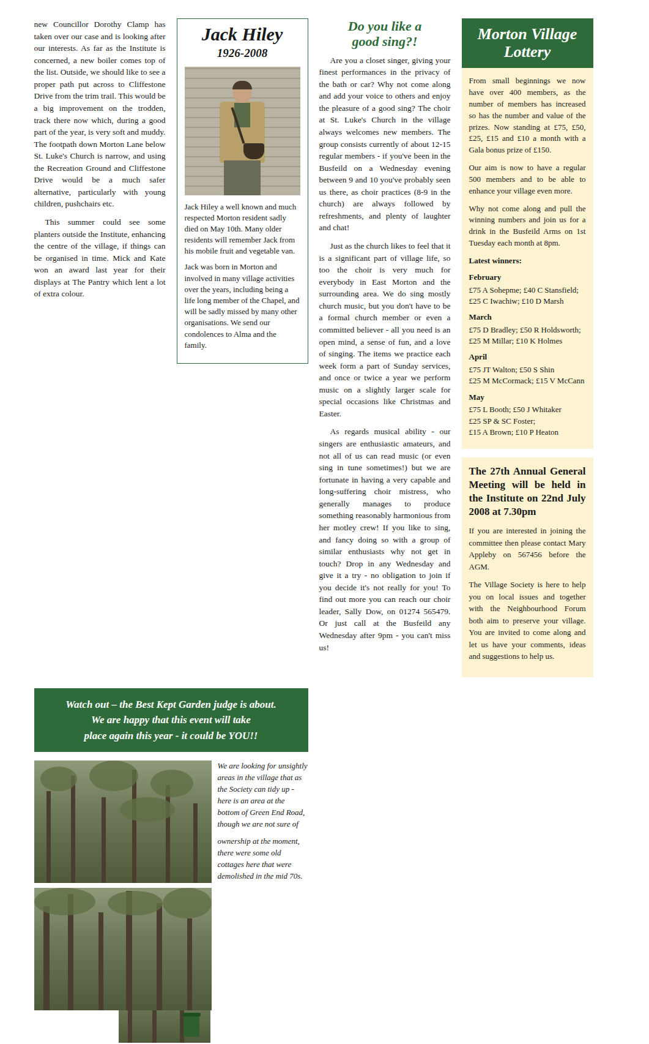new Councillor Dorothy Clamp has taken over our case and is looking after our interests. As far as the Institute is concerned, a new boiler comes top of the list. Outside, we should like to see a proper path put across to Cliffestone Drive from the trim trail. This would be a big improvement on the trodden, track there now which, during a good part of the year, is very soft and muddy. The footpath down Morton Lane below St. Luke's Church is narrow, and using the Recreation Ground and Cliffestone Drive would be a much safer alternative, particularly with young children, pushchairs etc.
This summer could see some planters outside the Institute, enhancing the centre of the village, if things can be organised in time. Mick and Kate won an award last year for their displays at The Pantry which lent a lot of extra colour.
Jack Hiley
1926-2008
Jack Hiley a well known and much respected Morton resident sadly died on May 10th. Many older residents will remember Jack from his mobile fruit and vegetable van.
Jack was born in Morton and involved in many village activities over the years, including being a life long member of the Chapel, and will be sadly missed by many other organisations. We send our condolences to Alma and the family.
Do you like a
good sing?!
Are you a closet singer, giving your finest performances in the privacy of the bath or car? Why not come along and add your voice to others and enjoy the pleasure of a good sing? The choir at St. Luke's Church in the village always welcomes new members. The group consists currently of about 12-15 regular members - if you've been in the Busfeild on a Wednesday evening between 9 and 10 you've probably seen us there, as choir practices (8-9 in the church) are always followed by refreshments, and plenty of laughter and chat!
Just as the church likes to feel that it is a significant part of village life, so too the choir is very much for everybody in East Morton and the surrounding area. We do sing mostly church music, but you don't have to be a formal church member or even a committed believer - all you need is an open mind, a sense of fun, and a love of singing. The items we practice each week form a part of Sunday services, and once or twice a year we perform music on a slightly larger scale for special occasions like Christmas and Easter.
As regards musical ability - our singers are enthusiastic amateurs, and not all of us can read music (or even sing in tune sometimes!) but we are fortunate in having a very capable and long-suffering choir mistress, who generally manages to produce something reasonably harmonious from her motley crew! If you like to sing, and fancy doing so with a group of similar enthusiasts why not get in touch? Drop in any Wednesday and give it a try - no obligation to join if you decide it's not really for you! To find out more you can reach our choir leader, Sally Dow, on 01274 565479. Or just call at the Busfeild any Wednesday after 9pm - you can't miss us!
Morton Village
Lottery
From small beginnings we now have over 400 members, as the number of members has increased so has the number and value of the prizes. Now standing at £75, £50, £25, £15 and £10 a month with a Gala bonus prize of £150.
Our aim is now to have a regular 500 members and to be able to enhance your village even more.
Why not come along and pull the winning numbers and join us for a drink in the Busfeild Arms on 1st Tuesday each month at 8pm.
Latest winners:
February
£75 A Sohepme; £40 C Stansfield;
£25 C Iwachiw; £10 D Marsh
March
£75 D Bradley; £50 R Holdsworth;
£25 M Millar; £10 K Holmes
April
£75 JT Walton; £50 S Shin
£25 M McCormack; £15 V McCann
May
£75 L Booth; £50 J Whitaker
£25 SP & SC Foster;
£15 A Brown; £10 P Heaton
The 27th Annual General Meeting will be held in the Institute on 22nd July 2008 at 7.30pm
If you are interested in joining the committee then please contact Mary Appleby on 567456 before the AGM.
The Village Society is here to help you on local issues and together with the Neighbourhood Forum both aim to preserve your village. You are invited to come along and let us have your comments, ideas and suggestions to help us.
Watch out – the Best Kept Garden judge is about.
We are happy that this event will take
place again this year - it could be YOU!!
We are looking for unsightly areas in the village that as the Society can tidy up - here is an area at the bottom of Green End Road, though we are not sure of
ownership at the moment, there were some old cottages here that were demolished in the mid 70s.